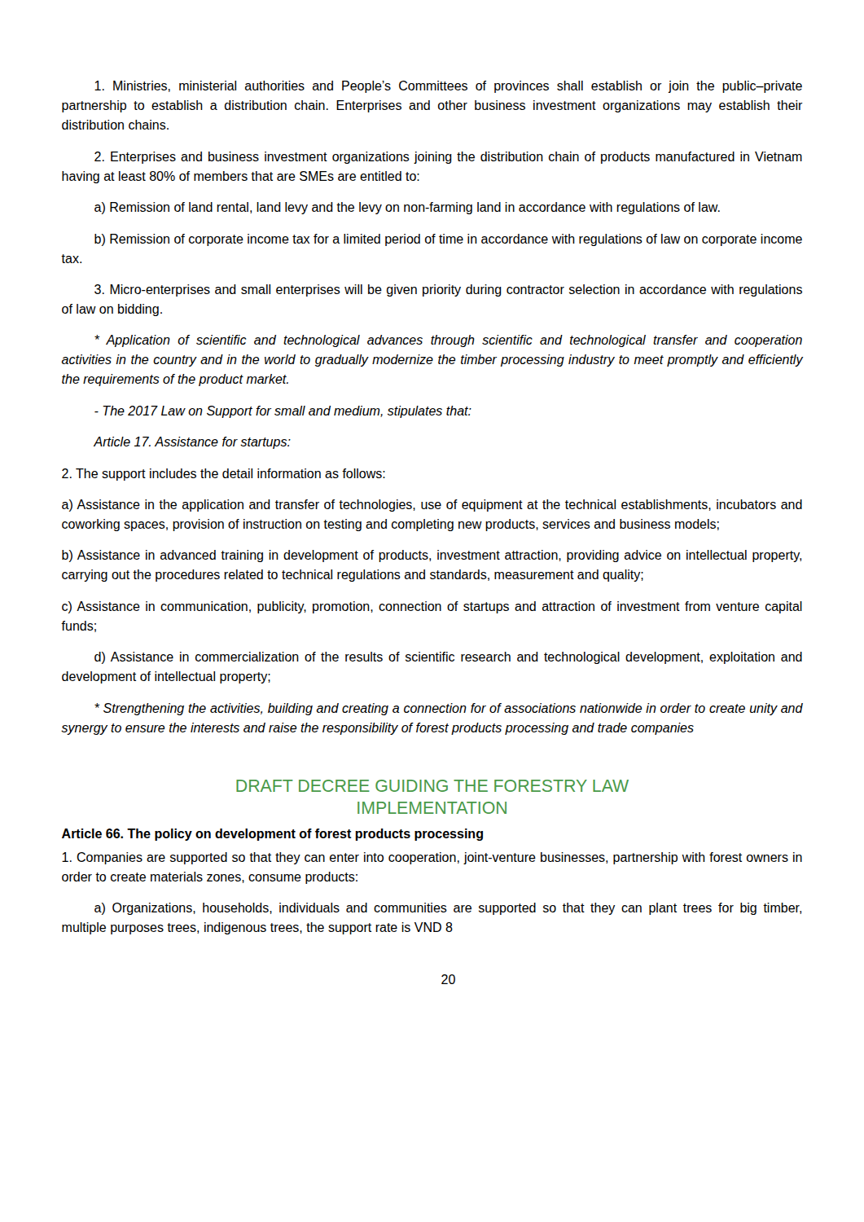1. Ministries, ministerial authorities and People’s Committees of provinces shall establish or join the public–private partnership to establish a distribution chain. Enterprises and other business investment organizations may establish their distribution chains.
2. Enterprises and business investment organizations joining the distribution chain of products manufactured in Vietnam having at least 80% of members that are SMEs are entitled to:
a) Remission of land rental, land levy and the levy on non-farming land in accordance with regulations of law.
b) Remission of corporate income tax for a limited period of time in accordance with regulations of law on corporate income tax.
3. Micro-enterprises and small enterprises will be given priority during contractor selection in accordance with regulations of law on bidding.
* Application of scientific and technological advances through scientific and technological transfer and cooperation activities in the country and in the world to gradually modernize the timber processing industry to meet promptly and efficiently the requirements of the product market.
- The 2017 Law on Support for small and medium, stipulates that:
Article 17. Assistance for startups:
2. The support includes the detail information as follows:
a) Assistance in the application and transfer of technologies, use of equipment at the technical establishments, incubators and coworking spaces, provision of instruction on testing and completing new products, services and business models;
b) Assistance in advanced training in development of products, investment attraction, providing advice on intellectual property, carrying out the procedures related to technical regulations and standards, measurement and quality;
c) Assistance in communication, publicity, promotion, connection of startups and attraction of investment from venture capital funds;
d) Assistance in commercialization of the results of scientific research and technological development, exploitation and development of intellectual property;
* Strengthening the activities, building and creating a connection for of associations nationwide in order to create unity and synergy to ensure the interests and raise the responsibility of forest products processing and trade companies
DRAFT DECREE GUIDING THE FORESTRY LAW
IMPLEMENTATION
Article 66. The policy on development of forest products processing
1. Companies are supported so that they can enter into cooperation, joint-venture businesses, partnership with forest owners in order to create materials zones, consume products:
a) Organizations, households, individuals and communities are supported so that they can plant trees for big timber, multiple purposes trees, indigenous trees, the support rate is VND 8
20